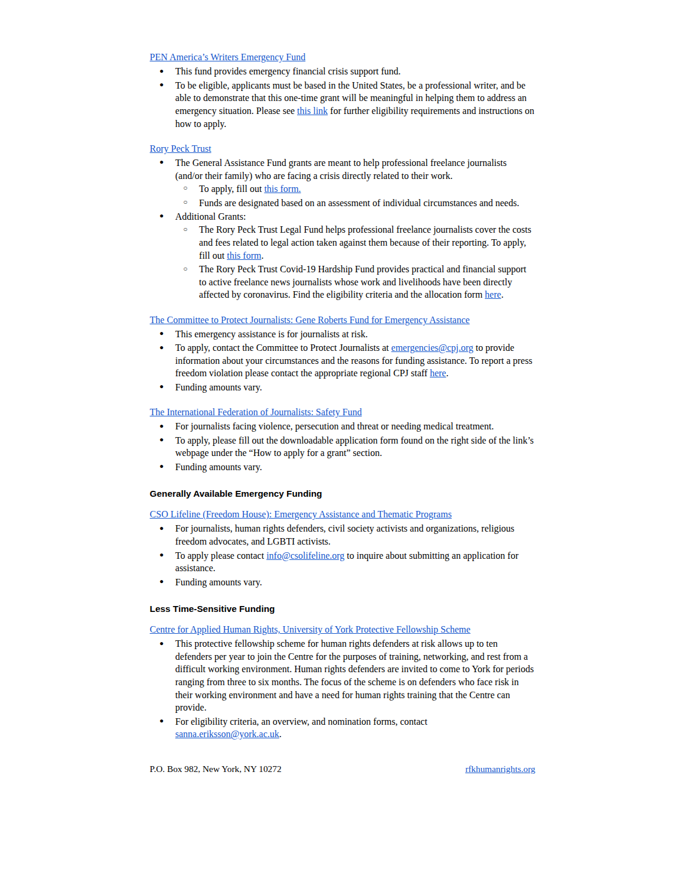PEN America’s Writers Emergency Fund
This fund provides emergency financial crisis support fund.
To be eligible, applicants must be based in the United States, be a professional writer, and be able to demonstrate that this one-time grant will be meaningful in helping them to address an emergency situation. Please see this link for further eligibility requirements and instructions on how to apply.
Rory Peck Trust
The General Assistance Fund grants are meant to help professional freelance journalists (and/or their family) who are facing a crisis directly related to their work.
To apply, fill out this form.
Funds are designated based on an assessment of individual circumstances and needs.
Additional Grants:
The Rory Peck Trust Legal Fund helps professional freelance journalists cover the costs and fees related to legal action taken against them because of their reporting. To apply, fill out this form.
The Rory Peck Trust Covid-19 Hardship Fund provides practical and financial support to active freelance news journalists whose work and livelihoods have been directly affected by coronavirus. Find the eligibility criteria and the allocation form here.
The Committee to Protect Journalists: Gene Roberts Fund for Emergency Assistance
This emergency assistance is for journalists at risk.
To apply, contact the Committee to Protect Journalists at emergencies@cpj.org to provide information about your circumstances and the reasons for funding assistance. To report a press freedom violation please contact the appropriate regional CPJ staff here.
Funding amounts vary.
The International Federation of Journalists: Safety Fund
For journalists facing violence, persecution and threat or needing medical treatment.
To apply, please fill out the downloadable application form found on the right side of the link’s webpage under the “How to apply for a grant” section.
Funding amounts vary.
Generally Available Emergency Funding
CSO Lifeline (Freedom House): Emergency Assistance and Thematic Programs
For journalists, human rights defenders, civil society activists and organizations, religious freedom advocates, and LGBTI activists.
To apply please contact info@csolifeline.org to inquire about submitting an application for assistance.
Funding amounts vary.
Less Time-Sensitive Funding
Centre for Applied Human Rights, University of York Protective Fellowship Scheme
This protective fellowship scheme for human rights defenders at risk allows up to ten defenders per year to join the Centre for the purposes of training, networking, and rest from a difficult working environment. Human rights defenders are invited to come to York for periods ranging from three to six months. The focus of the scheme is on defenders who face risk in their working environment and have a need for human rights training that the Centre can provide.
For eligibility criteria, an overview, and nomination forms, contact sanna.eriksson@york.ac.uk.
P.O. Box 982, New York, NY 10272
rfkhumanrights.org